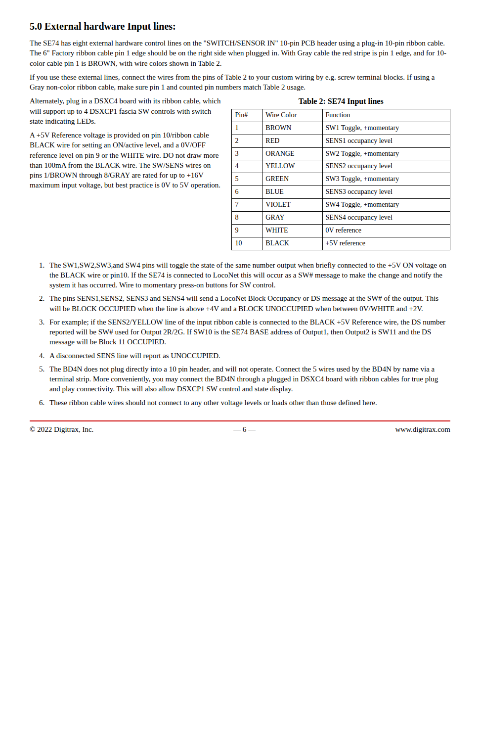5.0 External hardware Input lines:
The SE74 has eight external hardware control lines on the "SWITCH/SENSOR IN" 10-pin PCB header using a plug-in 10-pin ribbon cable. The 6" Factory ribbon cable pin 1 edge should be on the right side when plugged in. With Gray cable the red stripe is pin 1 edge, and for 10-color cable pin 1 is BROWN, with wire colors shown in Table 2.
If you use these external lines, connect the wires from the pins of Table 2 to your custom wiring by e.g. screw terminal blocks. If using a Gray non-color ribbon cable, make sure pin 1 and counted pin numbers match Table 2 usage.
Table 2: SE74 Input lines
| Pin# | Wire Color | Function |
| --- | --- | --- |
| 1 | BROWN | SW1 Toggle, +momentary |
| 2 | RED | SENS1 occupancy level |
| 3 | ORANGE | SW2 Toggle, +momentary |
| 4 | YELLOW | SENS2 occupancy level |
| 5 | GREEN | SW3 Toggle, +momentary |
| 6 | BLUE | SENS3 occupancy level |
| 7 | VIOLET | SW4 Toggle, +momentary |
| 8 | GRAY | SENS4 occupancy level |
| 9 | WHITE | 0V reference |
| 10 | BLACK | +5V reference |
Alternately, plug in a DSXC4 board with its ribbon cable, which will support up to 4 DSXCP1 fascia SW controls with switch state indicating LEDs.
A +5V Reference voltage is provided on pin 10/ribbon cable BLACK wire for setting an ON/active level, and a 0V/OFF reference level on pin 9 or the WHITE wire. DO not draw more than 100mA from the BLACK wire. The SW/SENS wires on pins 1/BROWN through 8/GRAY are rated for up to +16V maximum input voltage, but best practice is 0V to 5V operation.
The SW1,SW2,SW3,and SW4 pins will toggle the state of the same number output when briefly connected to the +5V ON voltage on the BLACK wire or pin10. If the SE74 is connected to LocoNet this will occur as a SW# message to make the change and notify the system it has occurred. Wire to momentary press-on buttons for SW control.
The pins SENS1,SENS2, SENS3 and SENS4 will send a LocoNet Block Occupancy or DS message at the SW# of the output. This will be BLOCK OCCUPIED when the line is above +4V and a BLOCK UNOCCUPIED when between 0V/WHITE and +2V.
For example; if the SENS2/YELLOW line of the input ribbon cable is connected to the BLACK +5V Reference wire, the DS number reported will be SW# used for Output 2R/2G. If SW10 is the SE74 BASE address of Output1, then Output2 is SW11 and the DS message will be Block 11 OCCUPIED.
A disconnected SENS line will report as UNOCCUPIED.
The BD4N does not plug directly into a 10 pin header, and will not operate. Connect the 5 wires used by the BD4N by name via a terminal strip. More conveniently, you may connect the BD4N through a plugged in DSXC4 board with ribbon cables for true plug and play connectivity. This will also allow DSXCP1 SW control and state display.
These ribbon cable wires should not connect to any other voltage levels or loads other than those defined here.
© 2022 Digitrax, Inc.
— 6 —
www.digitrax.com